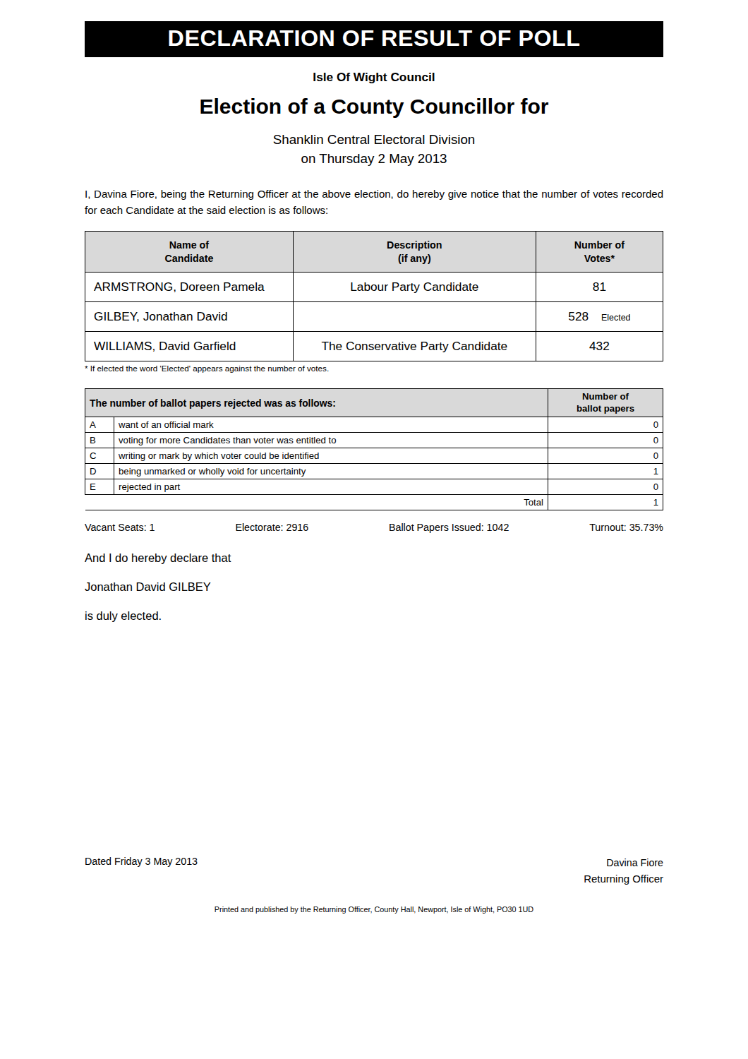DECLARATION OF RESULT OF POLL
Isle Of Wight Council
Election of a County Councillor for
Shanklin Central Electoral Division
on Thursday 2 May 2013
I, Davina Fiore, being the Returning Officer at the above election, do hereby give notice that the number of votes recorded for each Candidate at the said election is as follows:
| Name of Candidate | Description (if any) | Number of Votes* |
| --- | --- | --- |
| ARMSTRONG, Doreen Pamela | Labour Party Candidate | 81 |
| GILBEY, Jonathan David | | 528 Elected |
| WILLIAMS, David Garfield | The Conservative Party Candidate | 432 |
* If elected the word 'Elected' appears against the number of votes.
| The number of ballot papers rejected was as follows: | Number of ballot papers |
| --- | --- |
| A | want of an official mark | 0 |
| B | voting for more Candidates than voter was entitled to | 0 |
| C | writing or mark by which voter could be identified | 0 |
| D | being unmarked or wholly void for uncertainty | 1 |
| E | rejected in part | 0 |
| Total | 1 |
Vacant Seats: 1 Electorate: 2916 Ballot Papers Issued: 1042 Turnout: 35.73%
And I do hereby declare that
Jonathan David GILBEY
is duly elected.
Dated Friday 3 May 2013
Davina Fiore
Returning Officer
Printed and published by the Returning Officer, County Hall, Newport, Isle of Wight, PO30 1UD